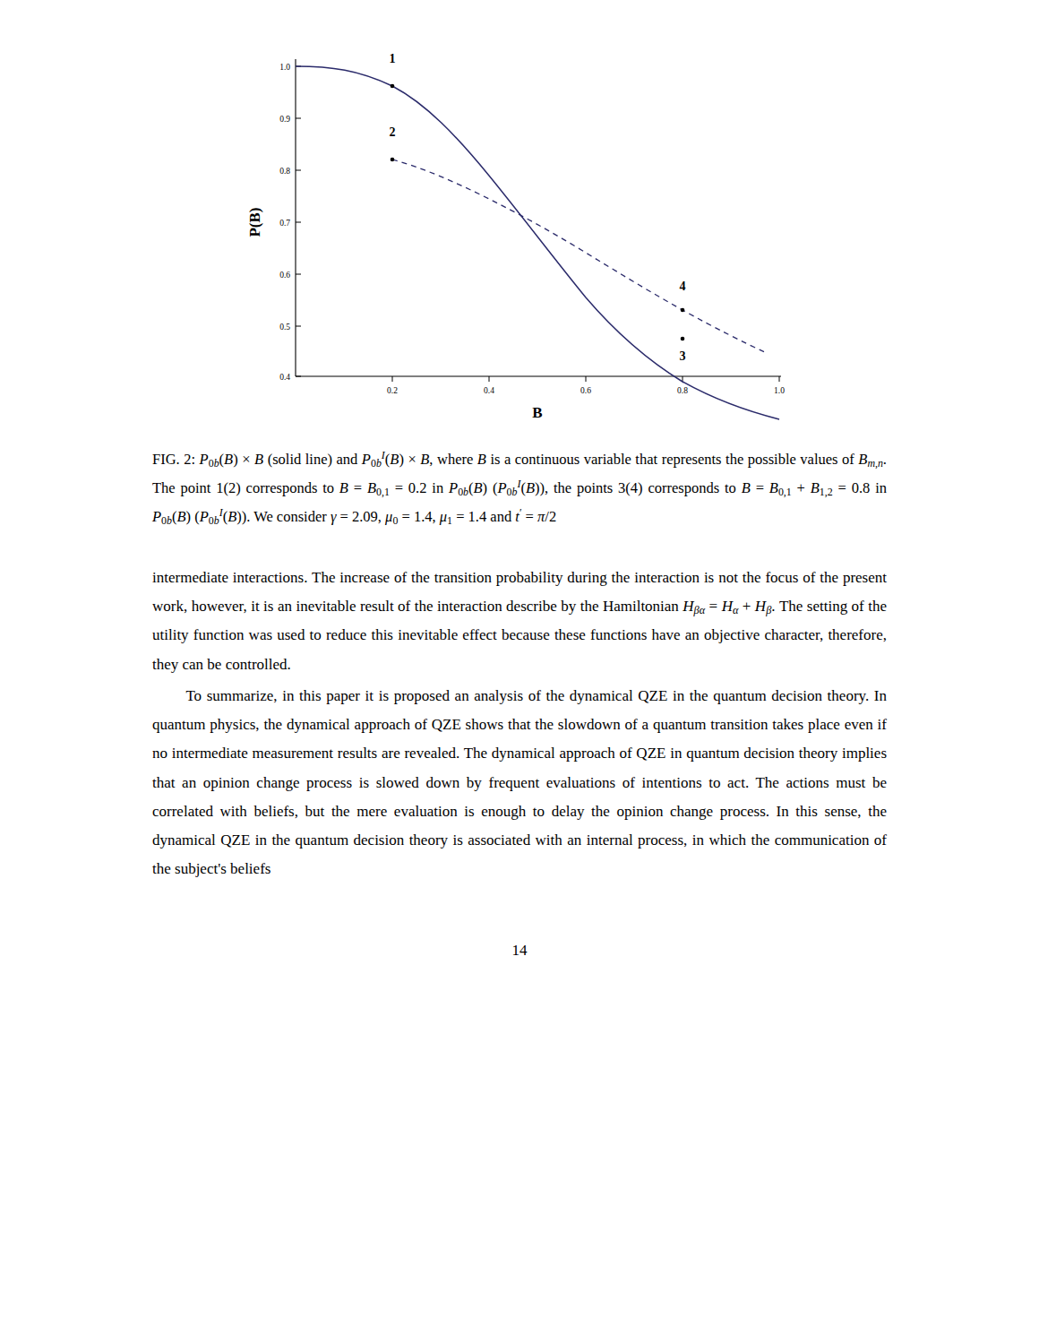Plot of P(B) versus B Two decreasing curves: a solid line for P_{0b}(B) times B and a dashed line for P^I_{0b}(B) times B, crossing near B = 0.57, P = 0.70. Labelled points 1 and 2 near B = 0.2 and points 3 and 4 near B = 0.8. 1.0 0.9 0.8 0.7 0.6 0.5 0.4 0.2 0.4 0.6 0.8 1.0 P(B) B 1 2 4 3
FIG. 2: P0b(B) × B (solid line) and P0bI(B) × B, where B is a continuous variable that represents the possible values of Bm,n. The point 1(2) corresponds to B = B0,1 = 0.2 in P0b(B) (P0bI(B)), the points 3(4) corresponds to B = B0,1 + B1,2 = 0.8 in P0b(B) (P0bI(B)). We consider γ = 2.09, μ0 = 1.4, μ1 = 1.4 and t′ = π/2
intermediate interactions. The increase of the transition probability during the interaction is not the focus of the present work, however, it is an inevitable result of the interaction describe by the Hamiltonian Hβα = Hα + Hβ. The setting of the utility function was used to reduce this inevitable effect because these functions have an objective character, therefore, they can be controlled.
To summarize, in this paper it is proposed an analysis of the dynamical QZE in the quantum decision theory. In quantum physics, the dynamical approach of QZE shows that the slowdown of a quantum transition takes place even if no intermediate measurement results are revealed. The dynamical approach of QZE in quantum decision theory implies that an opinion change process is slowed down by frequent evaluations of intentions to act. The actions must be correlated with beliefs, but the mere evaluation is enough to delay the opinion change process. In this sense, the dynamical QZE in the quantum decision theory is associated with an internal process, in which the communication of the subject's beliefs
14